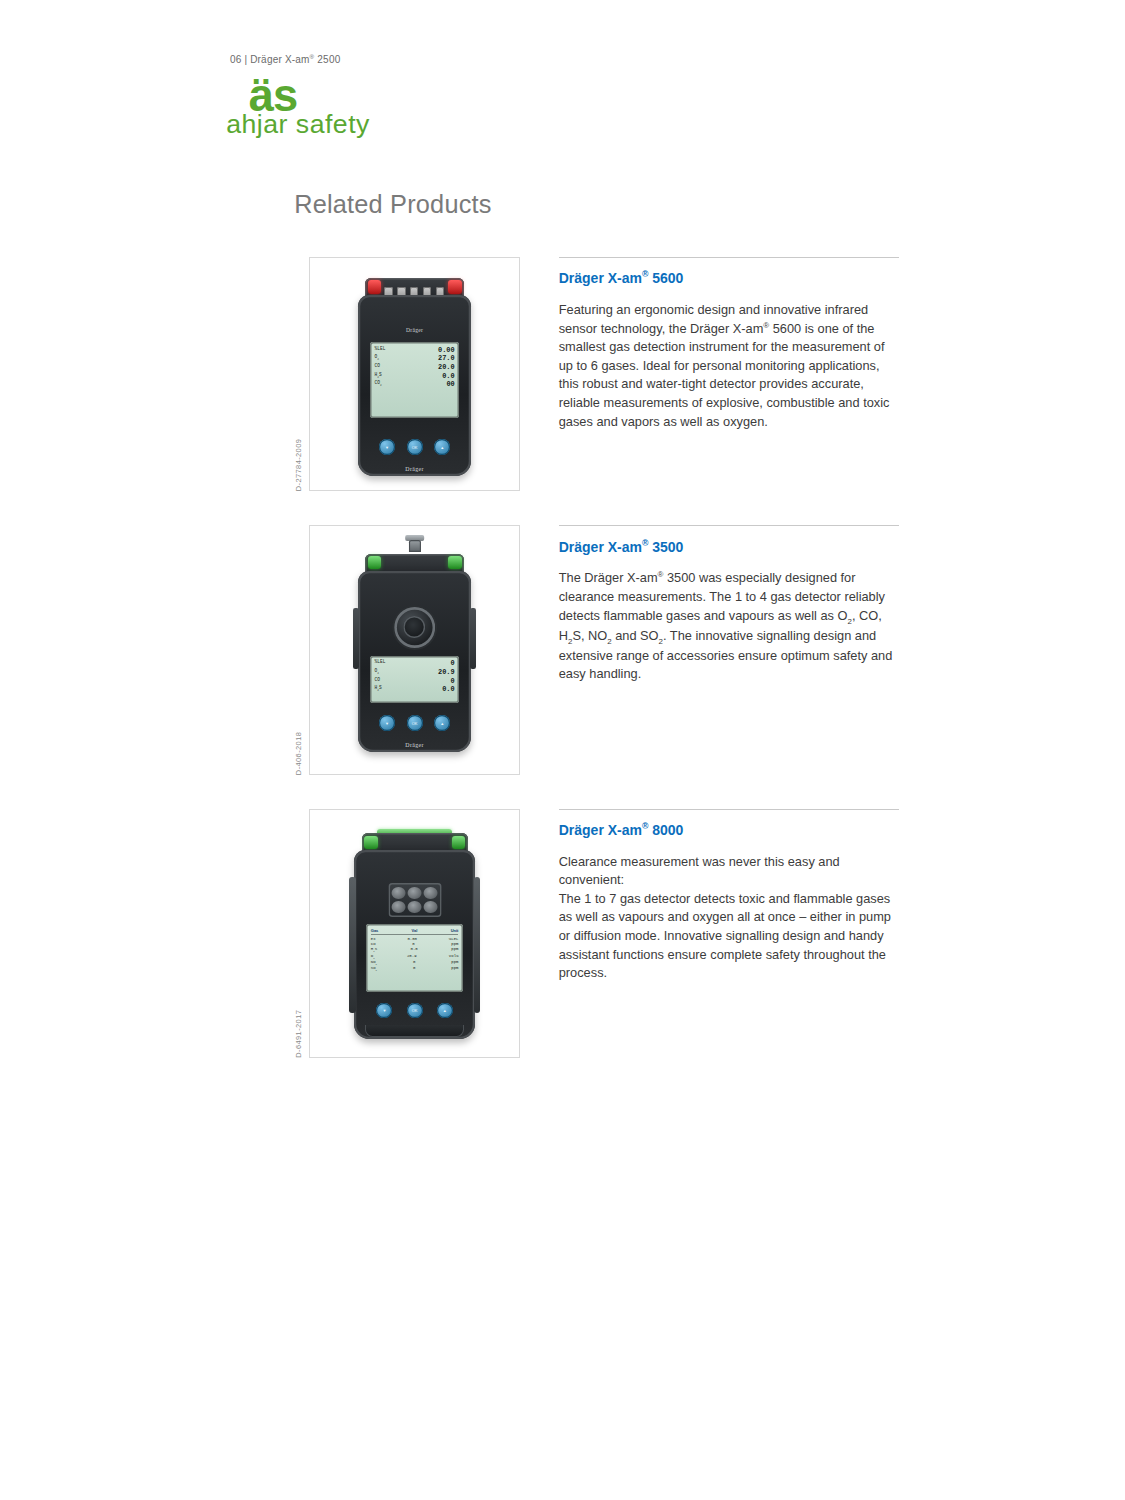06 | Dräger X-am® 2500
äs ahjar safety
Related Products
D-27784-2009
Dräger
%LEL 0.00
O227.0
CO 20.0
H2S 0.0
CO200
▼
OK
▲
Dräger
Dräger X-am® 5600
Featuring an ergonomic design and innovative infrared sensor technology, the Dräger X-am® 5600 is one of the smallest gas detection instrument for the measurement of up to 6 gases. Ideal for personal monitoring applications, this robust and water-tight detector provides accurate, reliable measurements of explosive, combustible and toxic gases and vapors as well as oxygen.
D-406-2018
%LEL 0
O220.9
CO 0
H2S 0.0
▼
OK
▲
Dräger
Dräger X-am® 3500
The Dräger X-am® 3500 was especially designed for clearance measurements. The 1 to 4 gas detector reliably detects flammable gases and vapours as well as O2, CO, H2S, NO2 and SO2. The innovative signalling design and extensive range of accessories ensure optimum safety and easy handling.
D-6491-2017
Gas Val Unit
Ex 0.00%LEL
CO 0 ppm
H2S 0.0 ppm
O220.9 vol%
NO20 ppm
SO20 ppm
▼
OK
▲
Dräger
Dräger X-am® 8000
Clearance measurement was never this easy and convenient:
The 1 to 7 gas detector detects toxic and flammable gases as well as vapours and oxygen all at once – either in pump or diffusion mode. Innovative signalling design and handy assistant functions ensure complete safety throughout the process.